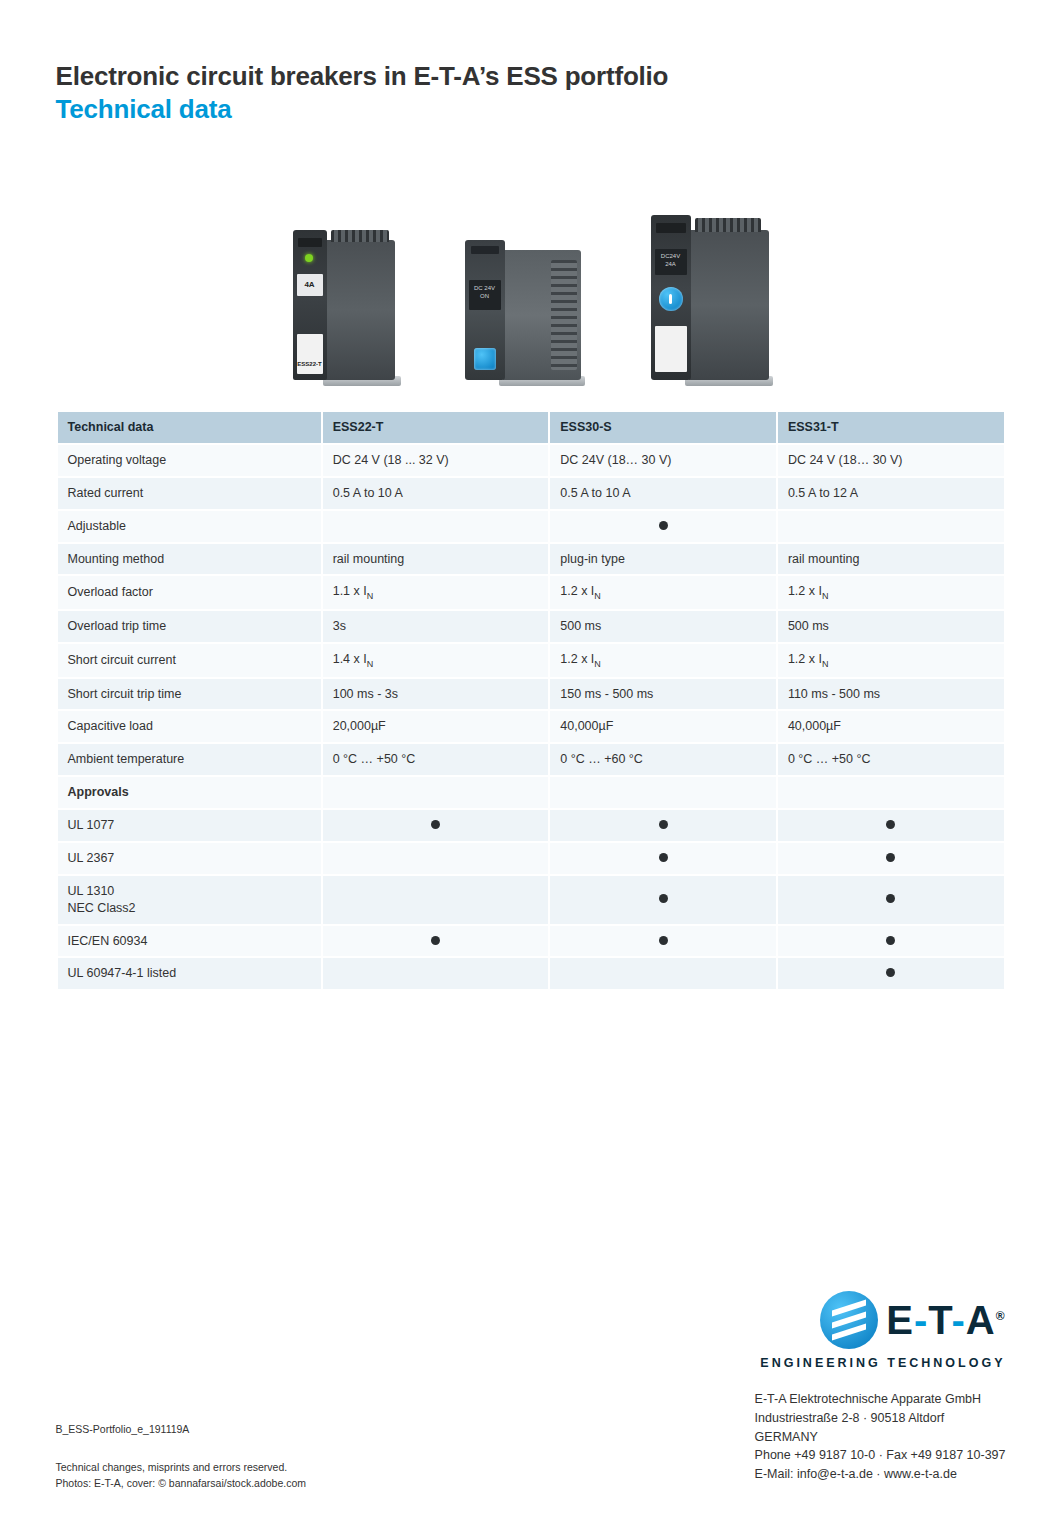Electronic circuit breakers in E-T-A’s ESS portfolio Technical data
4A ESS22-T
DC 24V
ON
DC24V
24A
| Technical data | ESS22-T | ESS30-S | ESS31-T |
| --- | --- | --- | --- |
| Operating voltage | DC 24 V (18 ... 32 V) | DC 24V (18… 30 V) | DC 24 V (18… 30 V) |
| Rated current | 0.5 A to 10 A | 0.5 A to 10 A | 0.5 A to 12 A |
| Adjustable | | | |
| Mounting method | rail mounting | plug-in type | rail mounting |
| Overload factor | 1.1 x I N | 1.2 x I N | 1.2 x I N |
| Overload trip time | 3s | 500 ms | 500 ms |
| Short circuit current | 1.4 x I N | 1.2 x I N | 1.2 x I N |
| Short circuit trip time | 100 ms - 3s | 150 ms - 500 ms | 110 ms - 500 ms |
| Capacitive load | 20,000µF | 40,000µF | 40,000µF |
| Ambient temperature | 0 °C … +50 °C | 0 °C … +60 °C | 0 °C … +50 °C |
| Approvals | | | |
| UL 1077 | | | |
| UL 2367 | | | |
| UL 1310 NEC Class2 | | | |
| IEC/EN 60934 | | | |
| UL 60947-4-1 listed | | | |
E-T-A®
ENGINEERING TECHNOLOGY
E-T-A Elektrotechnische Apparate GmbH
Industriestraße 2-8 · 90518 Altdorf
GERMANY
Phone +49 9187 10-0 · Fax +49 9187 10-397
E-Mail: info@e-t-a.de · www.e-t-a.de
B_ESS-Portfolio_e_191119A Technical changes, misprints and errors reserved.
Photos: E-T-A, cover: © bannafarsai/stock.adobe.com